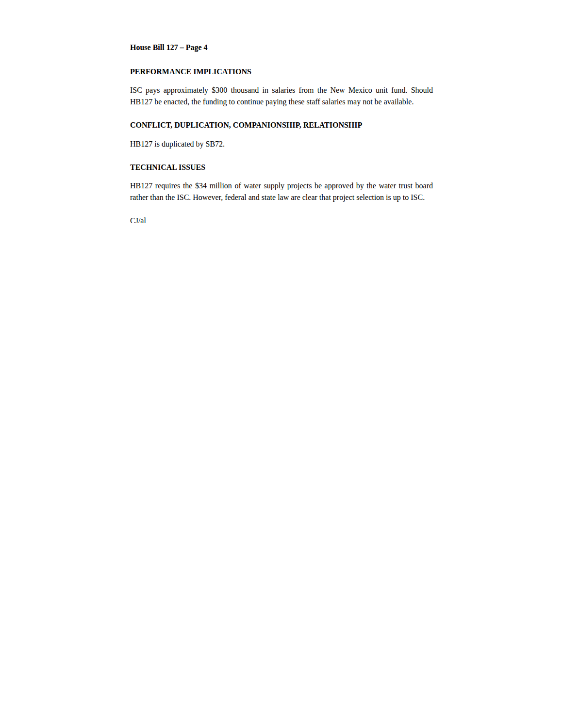House Bill 127 – Page 4
Performance Implications
ISC pays approximately $300 thousand in salaries from the New Mexico unit fund. Should HB127 be enacted, the funding to continue paying these staff salaries may not be available.
Conflict, Duplication, Companionship, Relationship
HB127 is duplicated by SB72.
Technical Issues
HB127 requires the $34 million of water supply projects be approved by the water trust board rather than the ISC. However, federal and state law are clear that project selection is up to ISC.
CJ/al